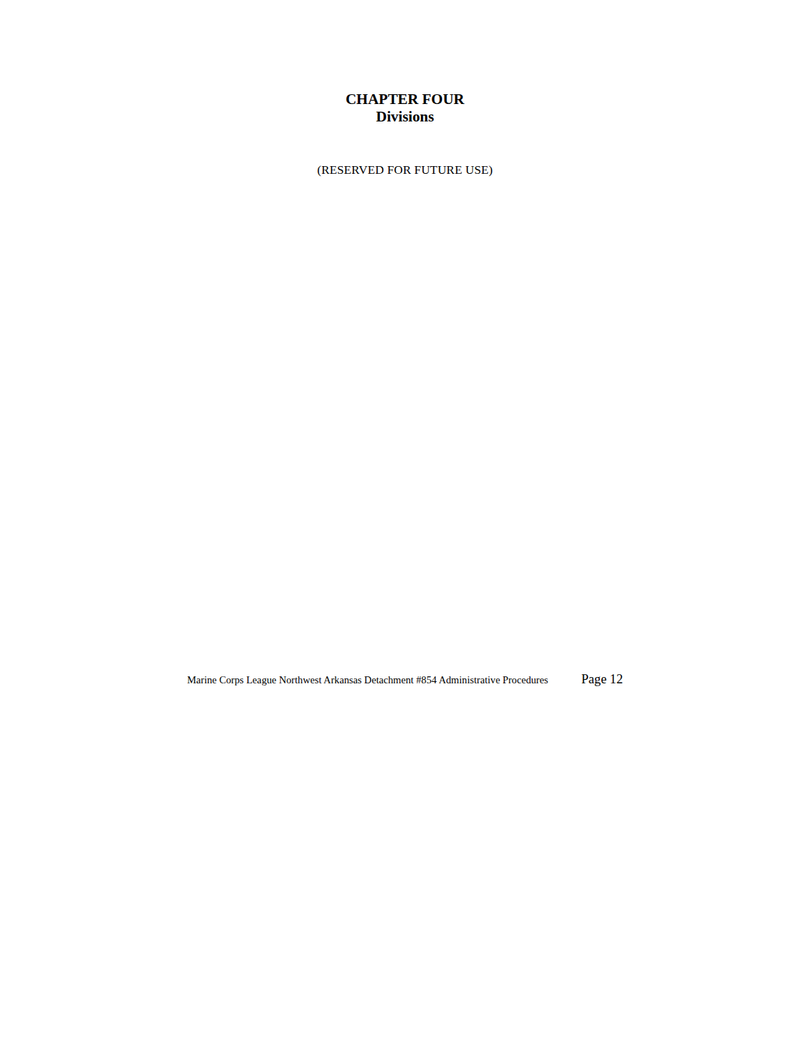CHAPTER FOUR Divisions
(RESERVED FOR FUTURE USE)
Marine Corps League Northwest Arkansas Detachment #854 Administrative Procedures Page 12